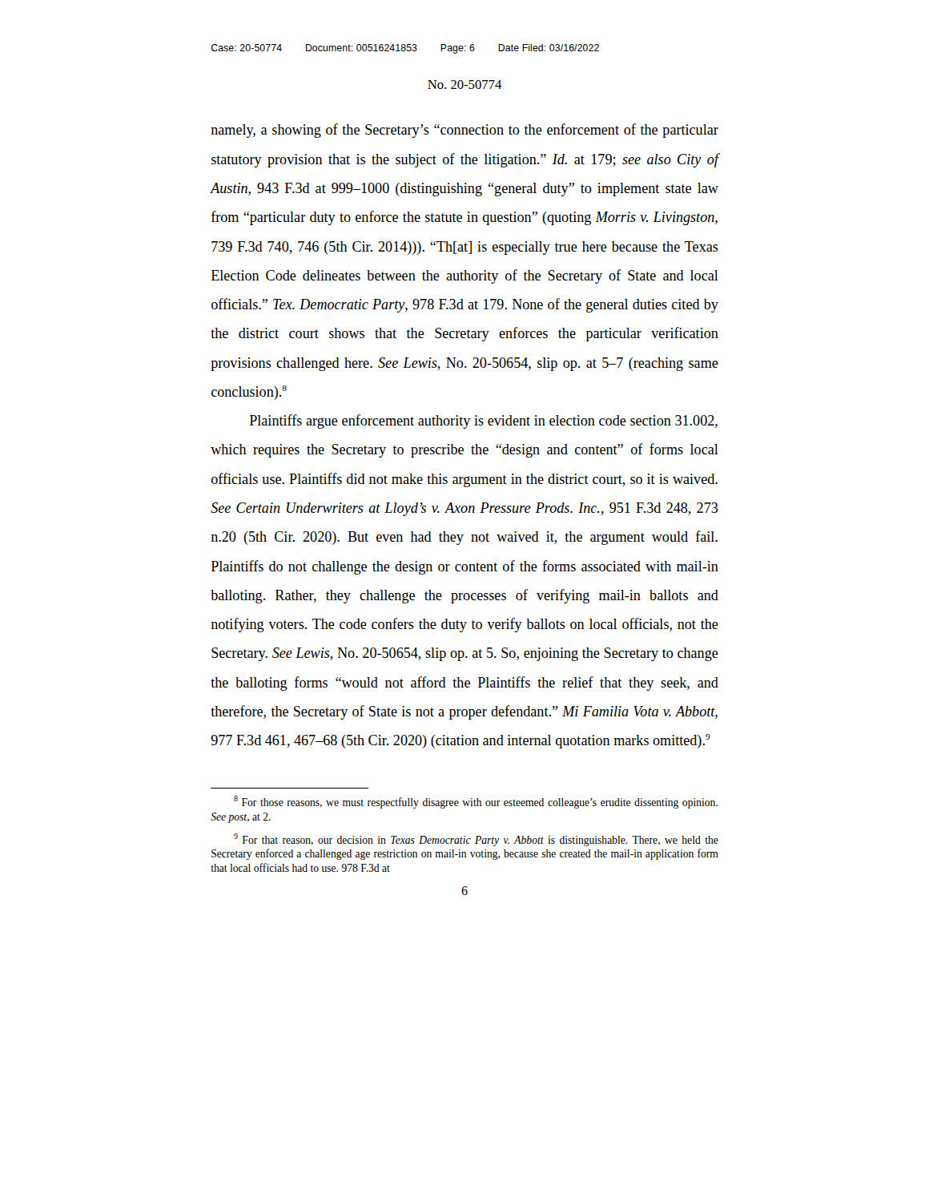Case: 20-50774 Document: 00516241853 Page: 6 Date Filed: 03/16/2022
No. 20-50774
namely, a showing of the Secretary’s “connection to the enforcement of the particular statutory provision that is the subject of the litigation.” Id. at 179; see also City of Austin, 943 F.3d at 999–1000 (distinguishing “general duty” to implement state law from “particular duty to enforce the statute in question” (quoting Morris v. Livingston, 739 F.3d 740, 746 (5th Cir. 2014))). “Th[at] is especially true here because the Texas Election Code delineates between the authority of the Secretary of State and local officials.” Tex. Democratic Party, 978 F.3d at 179. None of the general duties cited by the district court shows that the Secretary enforces the particular verification provisions challenged here. See Lewis, No. 20-50654, slip op. at 5–7 (reaching same conclusion).8
Plaintiffs argue enforcement authority is evident in election code section 31.002, which requires the Secretary to prescribe the “design and content” of forms local officials use. Plaintiffs did not make this argument in the district court, so it is waived. See Certain Underwriters at Lloyd’s v. Axon Pressure Prods. Inc., 951 F.3d 248, 273 n.20 (5th Cir. 2020). But even had they not waived it, the argument would fail. Plaintiffs do not challenge the design or content of the forms associated with mail-in balloting. Rather, they challenge the processes of verifying mail-in ballots and notifying voters. The code confers the duty to verify ballots on local officials, not the Secretary. See Lewis, No. 20-50654, slip op. at 5. So, enjoining the Secretary to change the balloting forms “would not afford the Plaintiffs the relief that they seek, and therefore, the Secretary of State is not a proper defendant.” Mi Familia Vota v. Abbott, 977 F.3d 461, 467–68 (5th Cir. 2020) (citation and internal quotation marks omitted).9
8 For those reasons, we must respectfully disagree with our esteemed colleague’s erudite dissenting opinion. See post, at 2.
9 For that reason, our decision in Texas Democratic Party v. Abbott is distinguishable. There, we held the Secretary enforced a challenged age restriction on mail-in voting, because she created the mail-in application form that local officials had to use. 978 F.3d at
6